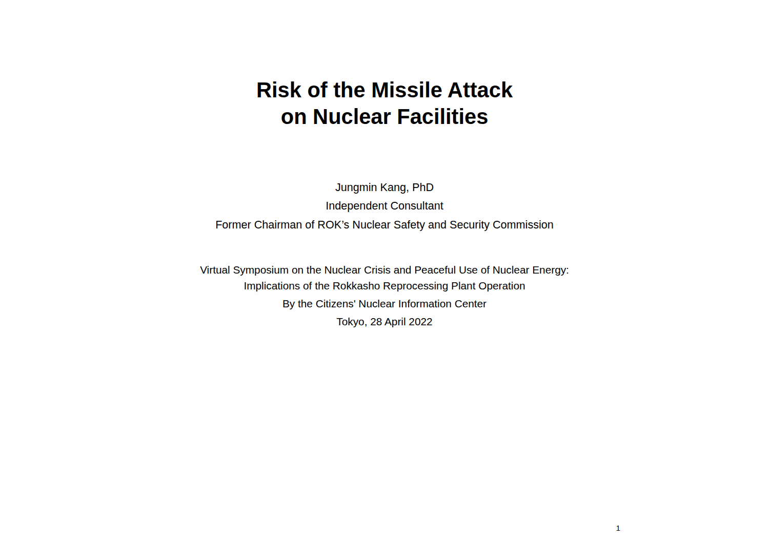Risk of the Missile Attack
on Nuclear Facilities
Jungmin Kang, PhD
Independent Consultant
Former Chairman of ROK’s Nuclear Safety and Security Commission
Virtual Symposium on the Nuclear Crisis and Peaceful Use of Nuclear Energy: Implications of the Rokkasho Reprocessing Plant Operation
By the Citizens' Nuclear Information Center
Tokyo, 28 April 2022
1